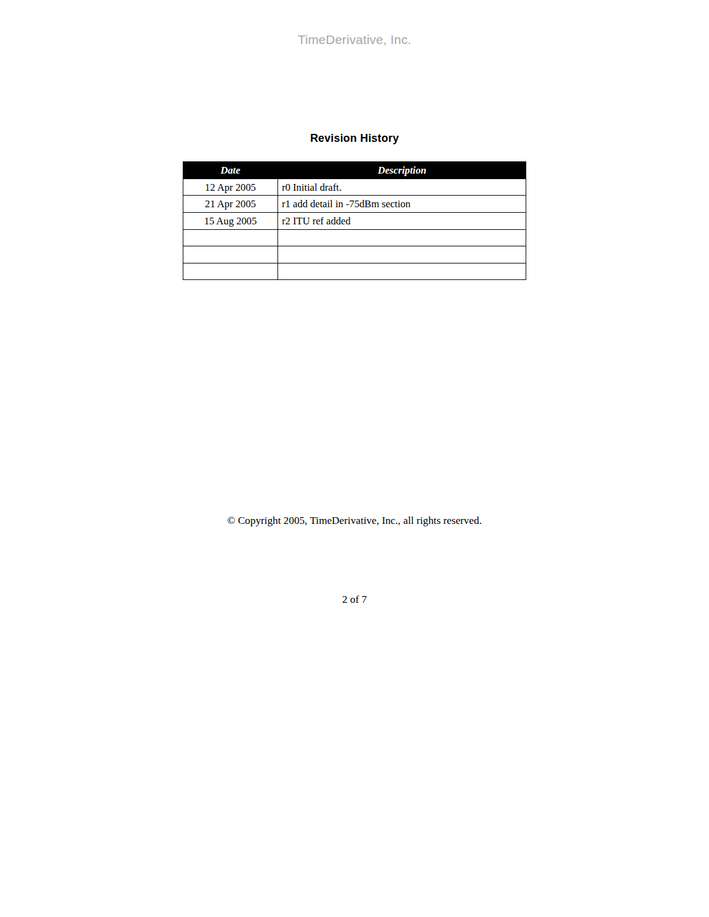TimeDerivative, Inc.
Revision History
| Date | Description |
| --- | --- |
| 12 Apr 2005 | r0 Initial draft. |
| 21 Apr 2005 | r1 add detail in -75dBm section |
| 15 Aug 2005 | r2 ITU ref added |
© Copyright 2005, TimeDerivative, Inc., all rights reserved.
2 of 7